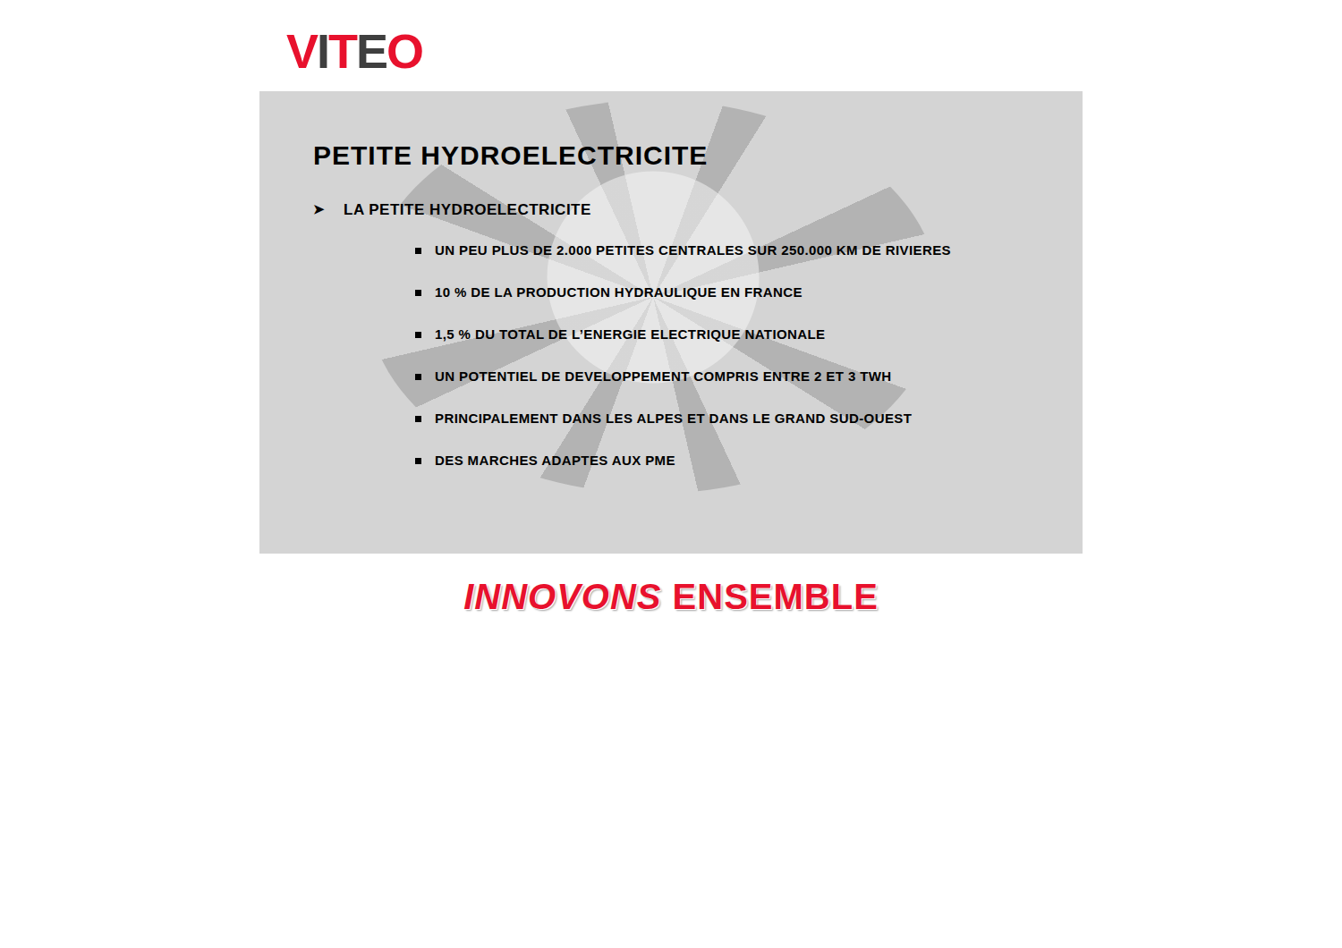VITEO
PETITE HYDROELECTRICITE
LA PETITE HYDROELECTRICITE
UN PEU PLUS DE 2.000 PETITES CENTRALES SUR 250.000 KM DE RIVIERES
10 % DE LA PRODUCTION HYDRAULIQUE EN FRANCE
1,5 % DU TOTAL DE L’ENERGIE ELECTRIQUE NATIONALE
UN POTENTIEL DE DEVELOPPEMENT COMPRIS ENTRE 2 ET 3 TWH
PRINCIPALEMENT DANS LES ALPES ET DANS LE GRAND SUD-OUEST
DES MARCHES ADAPTES AUX PME
INNOVONS ENSEMBLE